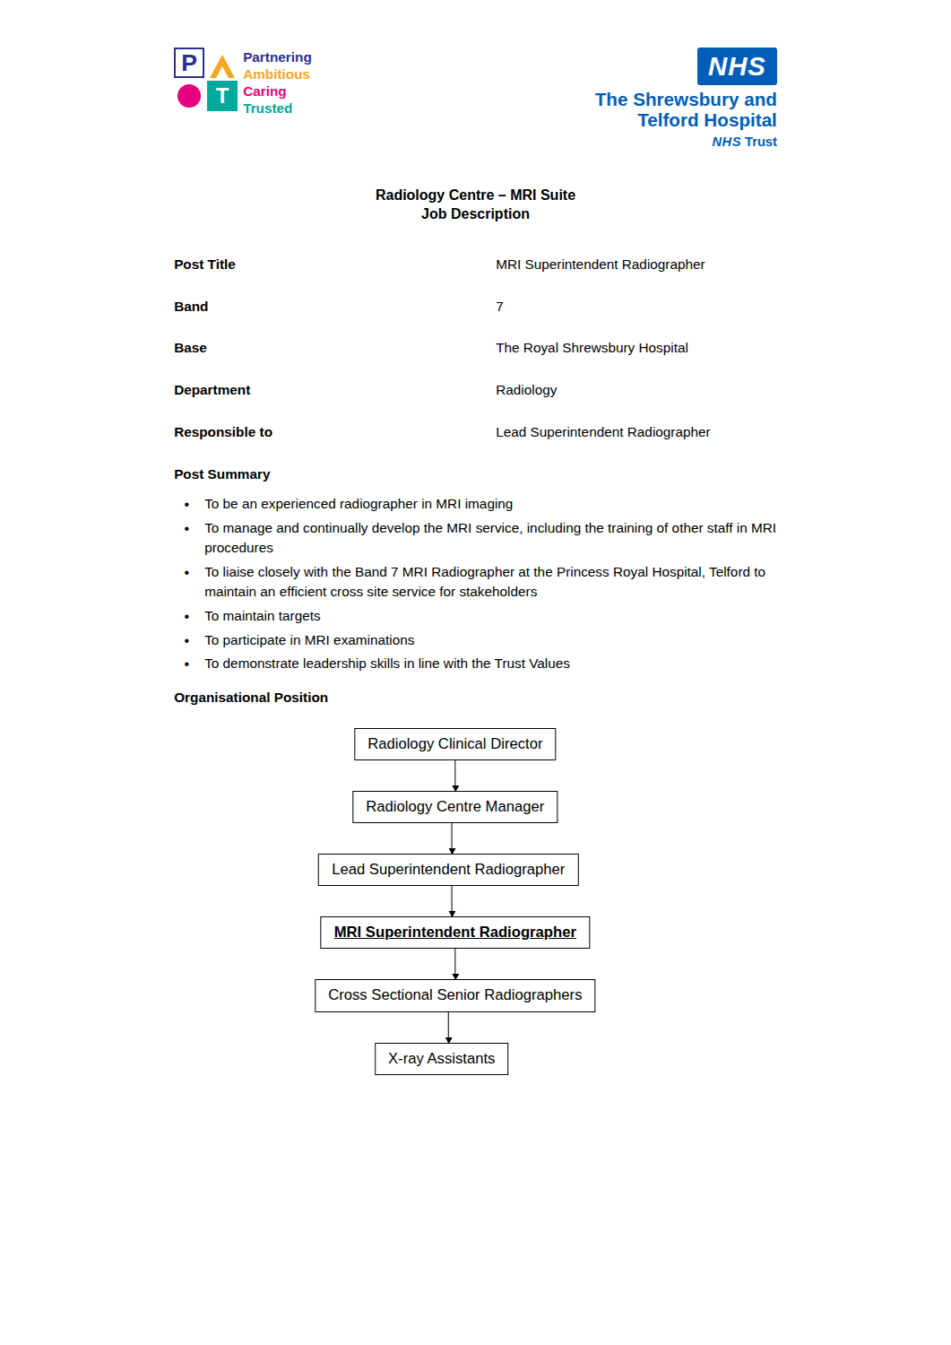P
T
Partnering Ambitious Caring Trusted
NHS
The Shrewsbury and
Telford Hospital
NHS Trust
Radiology Centre – MRI Suite Job Description
Post Title
MRI Superintendent Radiographer
Band
7
Base
The Royal Shrewsbury Hospital
Department
Radiology
Responsible to
Lead Superintendent Radiographer
Post Summary
To be an experienced radiographer in MRI imaging
To manage and continually develop the MRI service, including the training of other staff in MRI procedures
To liaise closely with the Band 7 MRI Radiographer at the Princess Royal Hospital, Telford to maintain an efficient cross site service for stakeholders
To maintain targets
To participate in MRI examinations
To demonstrate leadership skills in line with the Trust Values
Organisational Position
Radiology Clinical Director
Radiology Centre Manager
Lead Superintendent Radiographer
MRI Superintendent Radiographer
Cross Sectional Senior Radiographers
X-ray Assistants